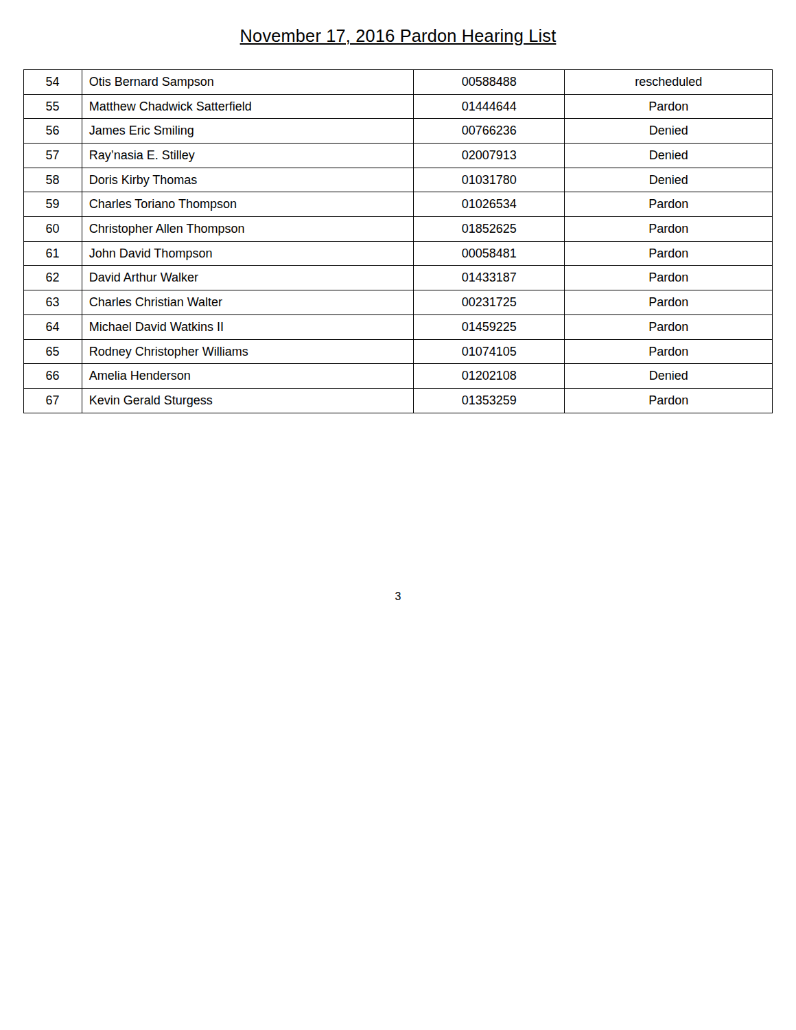November 17, 2016 Pardon Hearing List
| 54 | Otis Bernard Sampson | 00588488 | rescheduled |
| 55 | Matthew Chadwick Satterfield | 01444644 | Pardon |
| 56 | James Eric Smiling | 00766236 | Denied |
| 57 | Ray’nasia E. Stilley | 02007913 | Denied |
| 58 | Doris Kirby Thomas | 01031780 | Denied |
| 59 | Charles Toriano Thompson | 01026534 | Pardon |
| 60 | Christopher Allen Thompson | 01852625 | Pardon |
| 61 | John David Thompson | 00058481 | Pardon |
| 62 | David Arthur Walker | 01433187 | Pardon |
| 63 | Charles Christian Walter | 00231725 | Pardon |
| 64 | Michael David Watkins II | 01459225 | Pardon |
| 65 | Rodney Christopher Williams | 01074105 | Pardon |
| 66 | Amelia Henderson | 01202108 | Denied |
| 67 | Kevin Gerald Sturgess | 01353259 | Pardon |
3